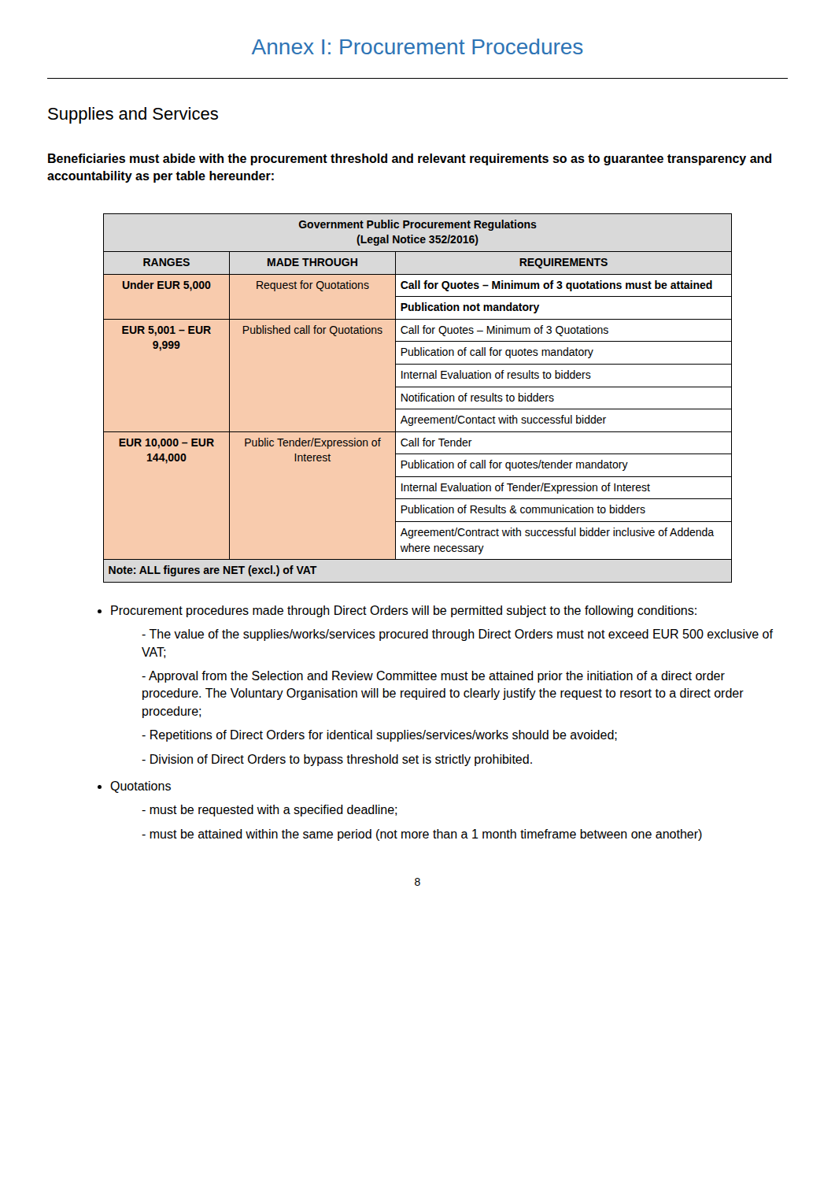Annex I: Procurement Procedures
Supplies and Services
Beneficiaries must abide with the procurement threshold and relevant requirements so as to guarantee transparency and accountability as per table hereunder:
| Government Public Procurement Regulations (Legal Notice 352/2016) |
| --- |
| RANGES | MADE THROUGH | REQUIREMENTS |
| Under EUR 5,000 | Request for Quotations | Call for Quotes – Minimum of 3 quotations must be attained |
| Publication not mandatory |
| EUR 5,001 – EUR 9,999 | Published call for Quotations | Call for Quotes – Minimum of 3 Quotations |
| Publication of call for quotes mandatory |
| Internal Evaluation of results to bidders |
| Notification of results to bidders |
| Agreement/Contact with successful bidder |
| EUR 10,000 – EUR 144,000 | Public Tender/Expression of Interest | Call for Tender |
| Publication of call for quotes/tender mandatory |
| Internal Evaluation of Tender/Expression of Interest |
| Publication of Results & communication to bidders |
| Agreement/Contract with successful bidder inclusive of Addenda where necessary |
| Note: ALL figures are NET (excl.) of VAT |
Procurement procedures made through Direct Orders will be permitted subject to the following conditions:
- The value of the supplies/works/services procured through Direct Orders must not exceed EUR 500 exclusive of VAT;
- Approval from the Selection and Review Committee must be attained prior the initiation of a direct order procedure. The Voluntary Organisation will be required to clearly justify the request to resort to a direct order procedure;
- Repetitions of Direct Orders for identical supplies/services/works should be avoided;
- Division of Direct Orders to bypass threshold set is strictly prohibited.
Quotations
- must be requested with a specified deadline;
- must be attained within the same period (not more than a 1 month timeframe between one another)
8